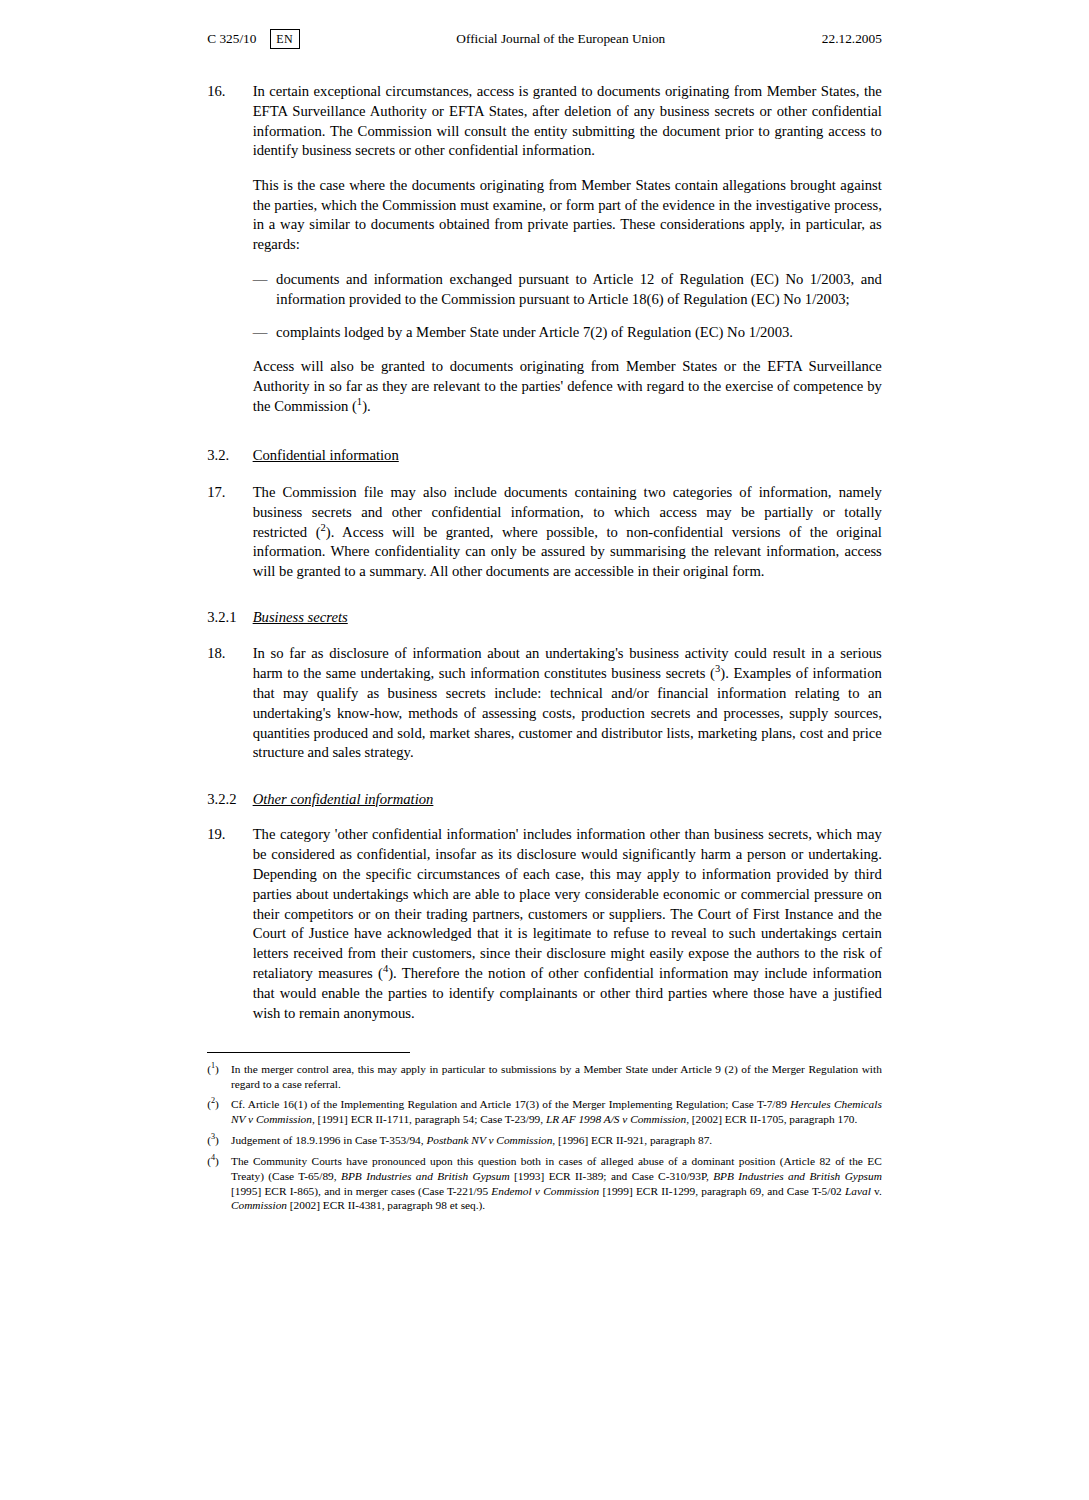C 325/10 EN Official Journal of the European Union 22.12.2005
16.
In certain exceptional circumstances, access is granted to documents originating from Member States, the EFTA Surveillance Authority or EFTA States, after deletion of any business secrets or other confidential information. The Commission will consult the entity submitting the document prior to granting access to identify business secrets or other confidential information.
This is the case where the documents originating from Member States contain allegations brought against the parties, which the Commission must examine, or form part of the evidence in the investigative process, in a way similar to documents obtained from private parties. These considerations apply, in particular, as regards:
documents and information exchanged pursuant to Article 12 of Regulation (EC) No 1/2003, and information provided to the Commission pursuant to Article 18(6) of Regulation (EC) No 1/2003;
complaints lodged by a Member State under Article 7(2) of Regulation (EC) No 1/2003.
Access will also be granted to documents originating from Member States or the EFTA Surveillance Authority in so far as they are relevant to the parties' defence with regard to the exercise of competence by the Commission (1).
3.2. Confidential information
17.
The Commission file may also include documents containing two categories of information, namely business secrets and other confidential information, to which access may be partially or totally restricted (2). Access will be granted, where possible, to non-confidential versions of the original information. Where confidentiality can only be assured by summarising the relevant information, access will be granted to a summary. All other documents are accessible in their original form.
3.2.1 Business secrets
18.
In so far as disclosure of information about an undertaking's business activity could result in a serious harm to the same undertaking, such information constitutes business secrets (3). Examples of information that may qualify as business secrets include: technical and/or financial information relating to an undertaking's know-how, methods of assessing costs, production secrets and processes, supply sources, quantities produced and sold, market shares, customer and distributor lists, marketing plans, cost and price structure and sales strategy.
3.2.2 Other confidential information
19.
The category 'other confidential information' includes information other than business secrets, which may be considered as confidential, insofar as its disclosure would significantly harm a person or undertaking. Depending on the specific circumstances of each case, this may apply to information provided by third parties about undertakings which are able to place very considerable economic or commercial pressure on their competitors or on their trading partners, customers or suppliers. The Court of First Instance and the Court of Justice have acknowledged that it is legitimate to refuse to reveal to such undertakings certain letters received from their customers, since their disclosure might easily expose the authors to the risk of retaliatory measures (4). Therefore the notion of other confidential information may include information that would enable the parties to identify complainants or other third parties where those have a justified wish to remain anonymous.
(1) In the merger control area, this may apply in particular to submissions by a Member State under Article 9 (2) of the Merger Regulation with regard to a case referral.
(2) Cf. Article 16(1) of the Implementing Regulation and Article 17(3) of the Merger Implementing Regulation; Case T-7/89 Hercules Chemicals NV v Commission, [1991] ECR II-1711, paragraph 54; Case T-23/99, LR AF 1998 A/S v Commission, [2002] ECR II-1705, paragraph 170.
(3) Judgement of 18.9.1996 in Case T-353/94, Postbank NV v Commission, [1996] ECR II-921, paragraph 87.
(4) The Community Courts have pronounced upon this question both in cases of alleged abuse of a dominant position (Article 82 of the EC Treaty) (Case T-65/89, BPB Industries and British Gypsum [1993] ECR II-389; and Case C-310/93P, BPB Industries and British Gypsum [1995] ECR I-865), and in merger cases (Case T-221/95 Endemol v Commission [1999] ECR II-1299, paragraph 69, and Case T-5/02 Laval v. Commission [2002] ECR II-4381, paragraph 98 et seq.).